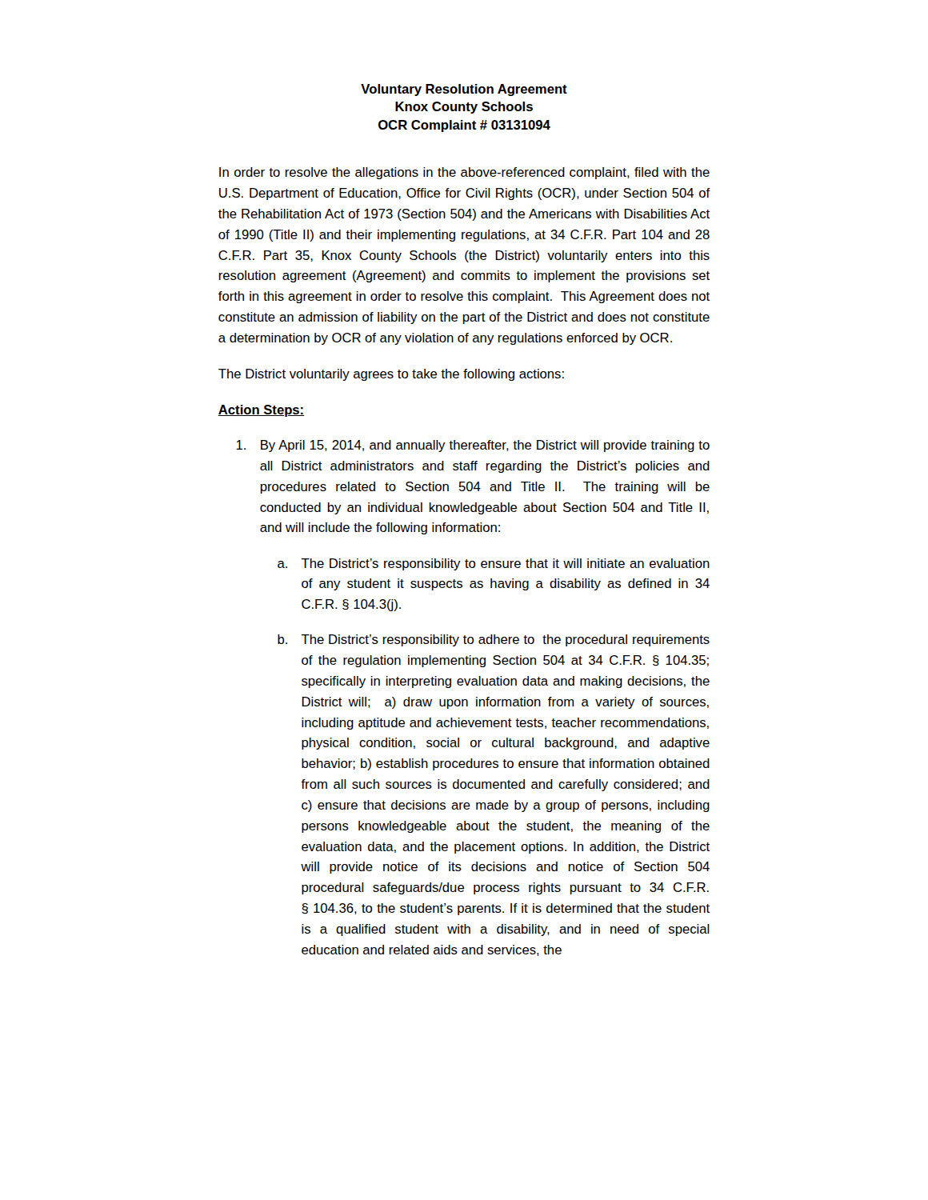Voluntary Resolution Agreement
Knox County Schools
OCR Complaint # 03131094
In order to resolve the allegations in the above-referenced complaint, filed with the U.S. Department of Education, Office for Civil Rights (OCR), under Section 504 of the Rehabilitation Act of 1973 (Section 504) and the Americans with Disabilities Act of 1990 (Title II) and their implementing regulations, at 34 C.F.R. Part 104 and 28 C.F.R. Part 35, Knox County Schools (the District) voluntarily enters into this resolution agreement (Agreement) and commits to implement the provisions set forth in this agreement in order to resolve this complaint. This Agreement does not constitute an admission of liability on the part of the District and does not constitute a determination by OCR of any violation of any regulations enforced by OCR.
The District voluntarily agrees to take the following actions:
Action Steps:
By April 15, 2014, and annually thereafter, the District will provide training to all District administrators and staff regarding the District’s policies and procedures related to Section 504 and Title II. The training will be conducted by an individual knowledgeable about Section 504 and Title II, and will include the following information:
The District’s responsibility to ensure that it will initiate an evaluation of any student it suspects as having a disability as defined in 34 C.F.R. § 104.3(j).
The District’s responsibility to adhere to the procedural requirements of the regulation implementing Section 504 at 34 C.F.R. § 104.35; specifically in interpreting evaluation data and making decisions, the District will; a) draw upon information from a variety of sources, including aptitude and achievement tests, teacher recommendations, physical condition, social or cultural background, and adaptive behavior; b) establish procedures to ensure that information obtained from all such sources is documented and carefully considered; and c) ensure that decisions are made by a group of persons, including persons knowledgeable about the student, the meaning of the evaluation data, and the placement options. In addition, the District will provide notice of its decisions and notice of Section 504 procedural safeguards/due process rights pursuant to 34 C.F.R. § 104.36, to the student’s parents. If it is determined that the student is a qualified student with a disability, and in need of special education and related aids and services, the